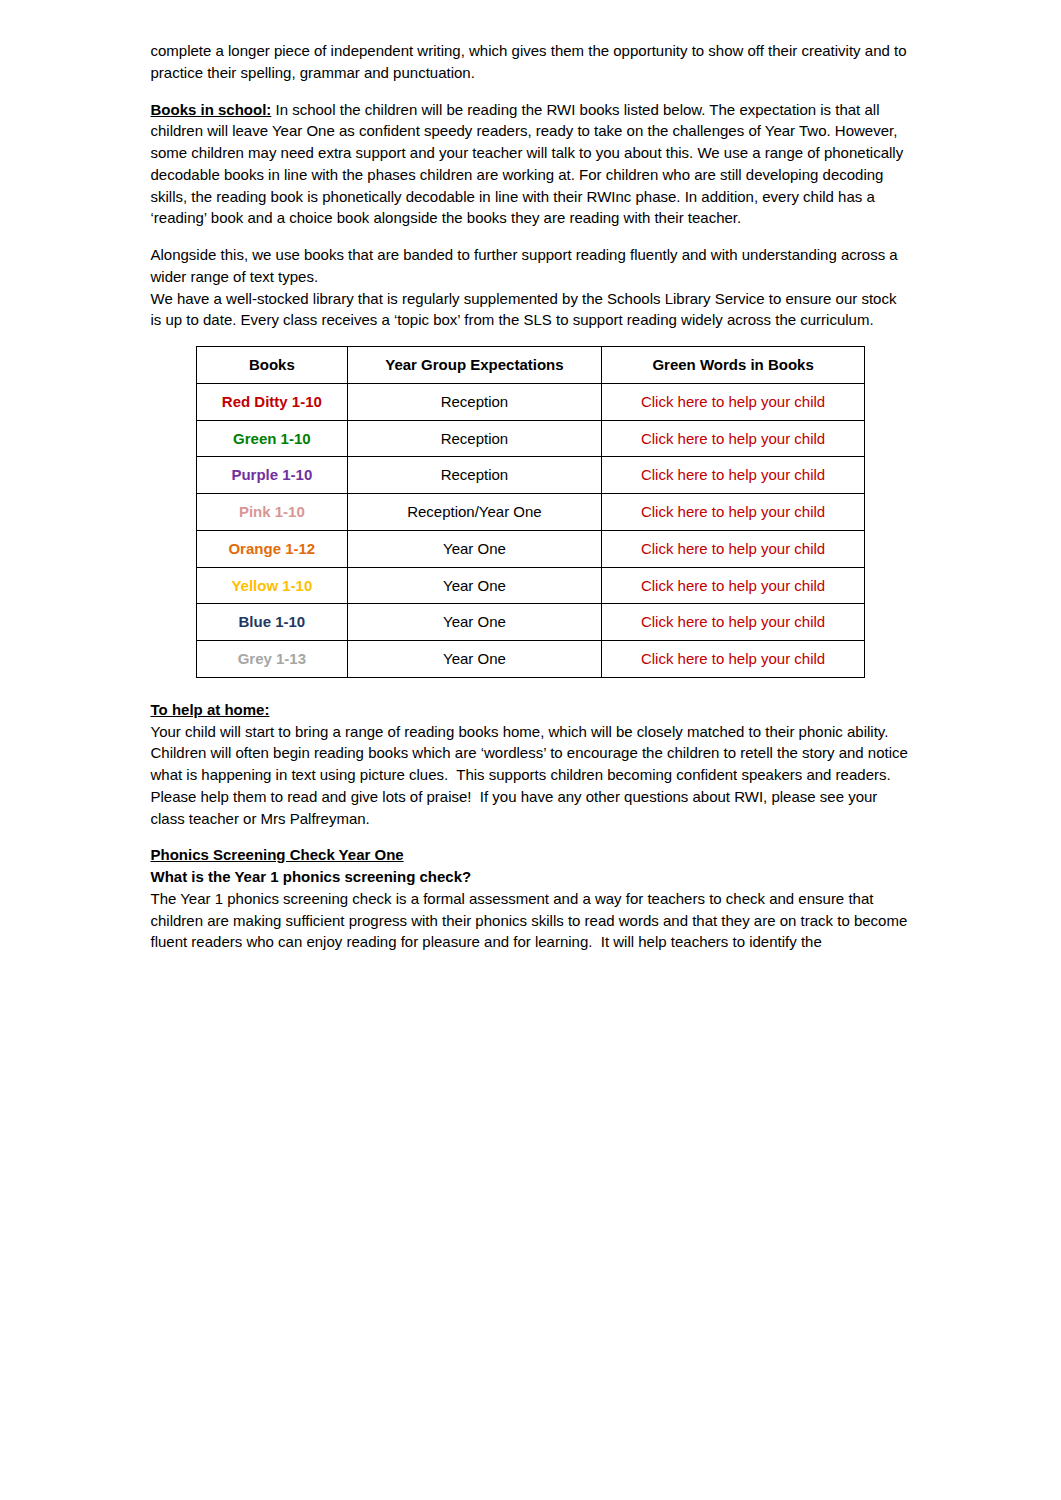complete a longer piece of independent writing, which gives them the opportunity to show off their creativity and to practice their spelling, grammar and punctuation.
Books in school: In school the children will be reading the RWI books listed below. The expectation is that all children will leave Year One as confident speedy readers, ready to take on the challenges of Year Two. However, some children may need extra support and your teacher will talk to you about this. We use a range of phonetically decodable books in line with the phases children are working at. For children who are still developing decoding skills, the reading book is phonetically decodable in line with their RWInc phase. In addition, every child has a ‘reading’ book and a choice book alongside the books they are reading with their teacher.
Alongside this, we use books that are banded to further support reading fluently and with understanding across a wider range of text types.
We have a well-stocked library that is regularly supplemented by the Schools Library Service to ensure our stock is up to date. Every class receives a ‘topic box’ from the SLS to support reading widely across the curriculum.
| Books | Year Group Expectations | Green Words in Books |
| --- | --- | --- |
| Red Ditty 1-10 | Reception | Click here to help your child |
| Green 1-10 | Reception | Click here to help your child |
| Purple 1-10 | Reception | Click here to help your child |
| Pink 1-10 | Reception/Year One | Click here to help your child |
| Orange 1-12 | Year One | Click here to help your child |
| Yellow 1-10 | Year One | Click here to help your child |
| Blue 1-10 | Year One | Click here to help your child |
| Grey 1-13 | Year One | Click here to help your child |
To help at home:
Your child will start to bring a range of reading books home, which will be closely matched to their phonic ability. Children will often begin reading books which are ‘wordless’ to encourage the children to retell the story and notice what is happening in text using picture clues. This supports children becoming confident speakers and readers. Please help them to read and give lots of praise! If you have any other questions about RWI, please see your class teacher or Mrs Palfreyman.
Phonics Screening Check Year One
What is the Year 1 phonics screening check?
The Year 1 phonics screening check is a formal assessment and a way for teachers to check and ensure that children are making sufficient progress with their phonics skills to read words and that they are on track to become fluent readers who can enjoy reading for pleasure and for learning. It will help teachers to identify the